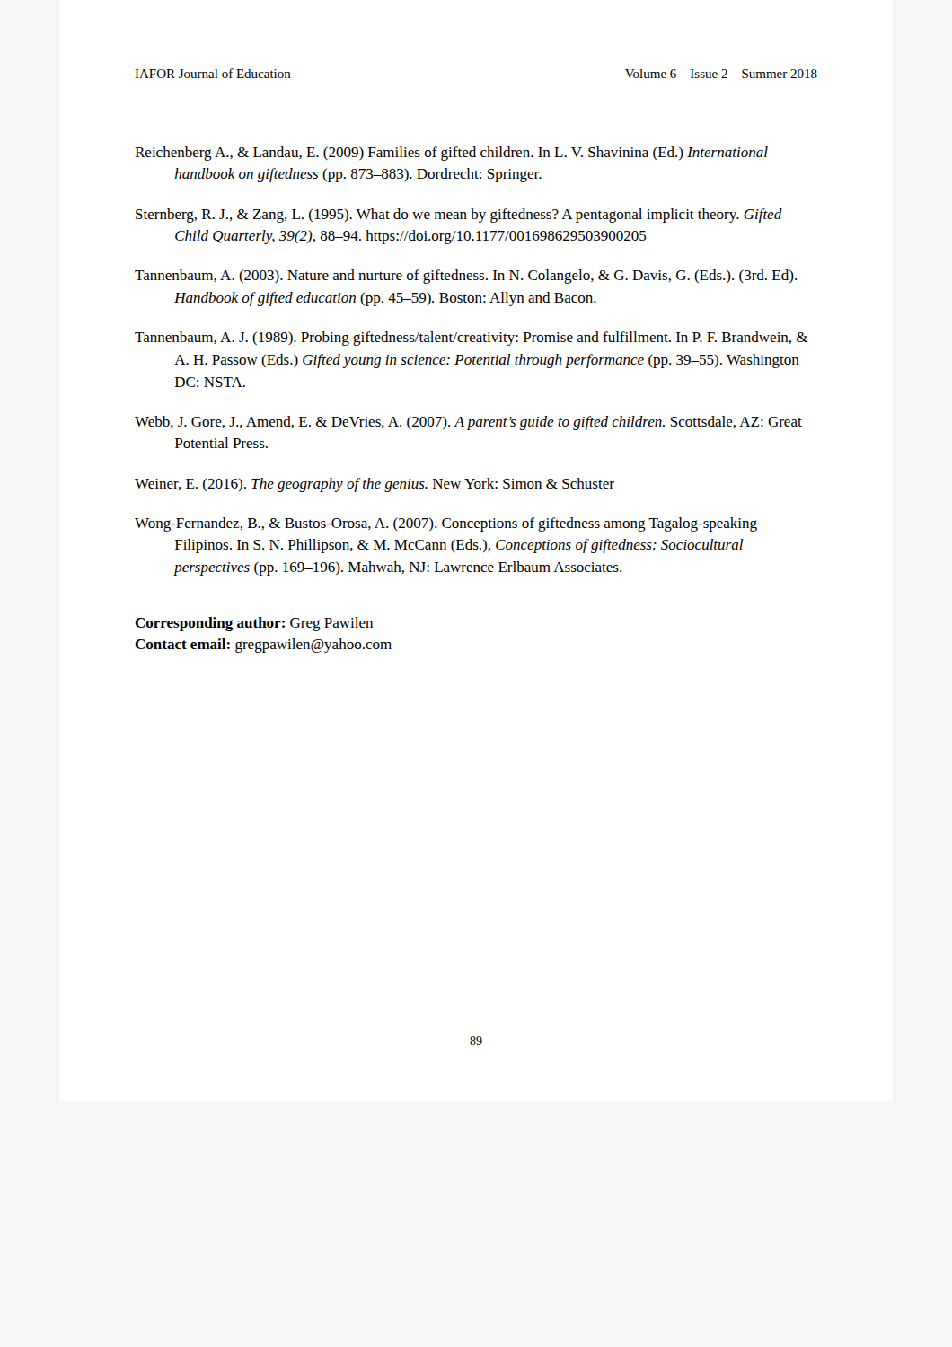IAFOR Journal of Education
Volume 6 – Issue 2 – Summer 2018
Reichenberg A., & Landau, E. (2009) Families of gifted children. In L. V. Shavinina (Ed.) International handbook on giftedness (pp. 873–883). Dordrecht: Springer.
Sternberg, R. J., & Zang, L. (1995). What do we mean by giftedness? A pentagonal implicit theory. Gifted Child Quarterly, 39(2), 88–94. https://doi.org/10.1177/001698629503900205
Tannenbaum, A. (2003). Nature and nurture of giftedness. In N. Colangelo, & G. Davis, G. (Eds.). (3rd. Ed). Handbook of gifted education (pp. 45–59). Boston: Allyn and Bacon.
Tannenbaum, A. J. (1989). Probing giftedness/talent/creativity: Promise and fulfillment. In P. F. Brandwein, & A. H. Passow (Eds.) Gifted young in science: Potential through performance (pp. 39–55). Washington DC: NSTA.
Webb, J. Gore, J., Amend, E. & DeVries, A. (2007). A parent’s guide to gifted children. Scottsdale, AZ: Great Potential Press.
Weiner, E. (2016). The geography of the genius. New York: Simon & Schuster
Wong-Fernandez, B., & Bustos-Orosa, A. (2007). Conceptions of giftedness among Tagalog-speaking Filipinos. In S. N. Phillipson, & M. McCann (Eds.), Conceptions of giftedness: Sociocultural perspectives (pp. 169–196). Mahwah, NJ: Lawrence Erlbaum Associates.
Corresponding author: Greg Pawilen
Contact email: gregpawilen@yahoo.com
89